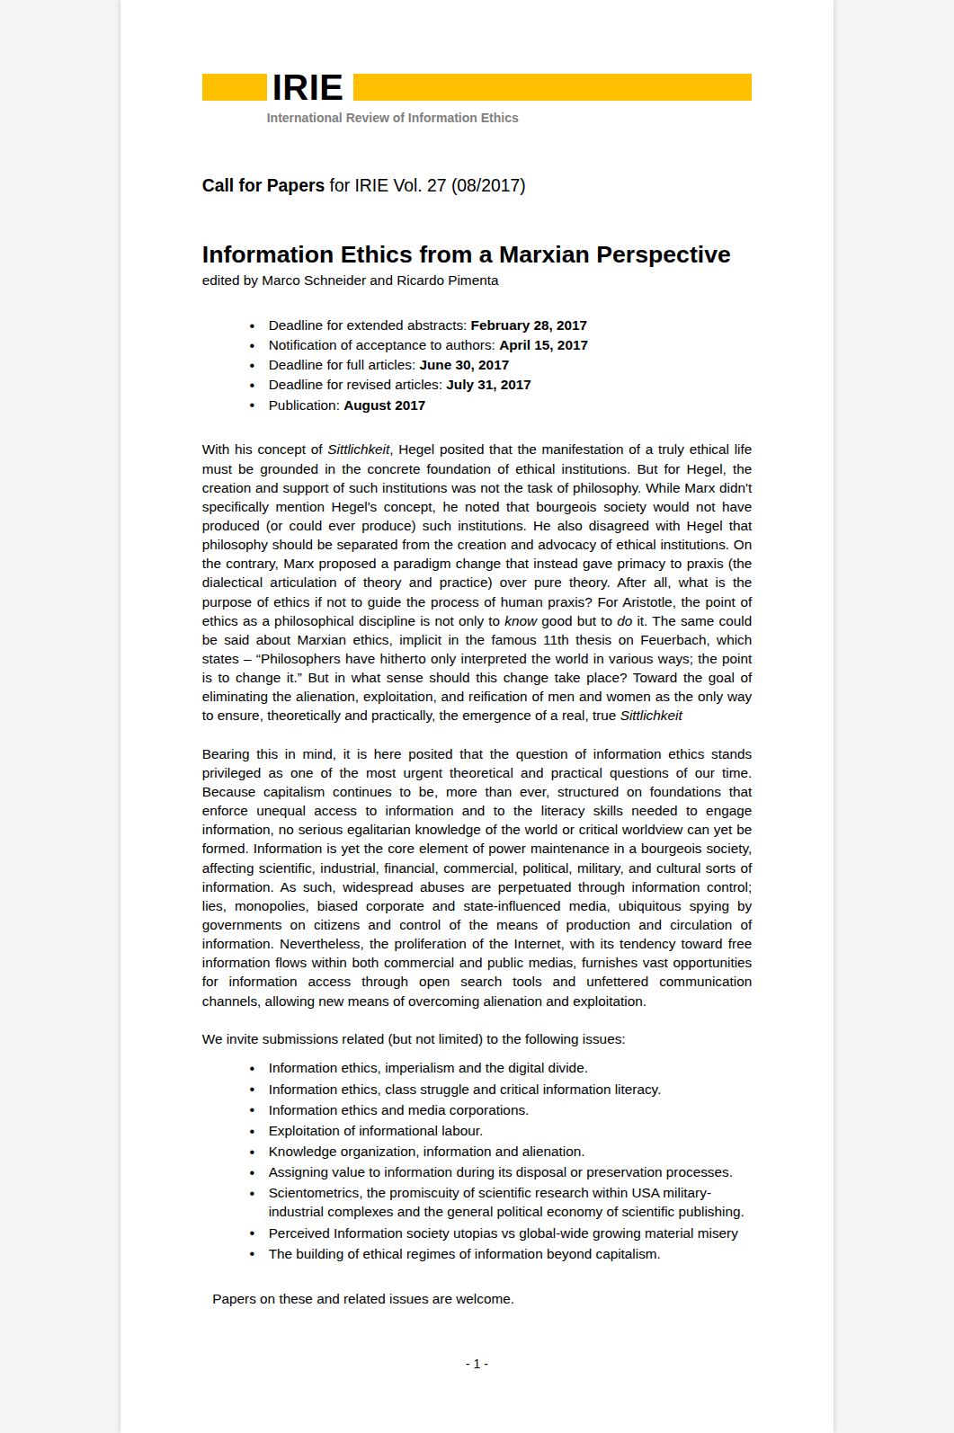IRIE
International Review of Information Ethics
Call for Papers for IRIE Vol. 27 (08/2017)
Information Ethics from a Marxian Perspective
edited by Marco Schneider and Ricardo Pimenta
Deadline for extended abstracts: February 28, 2017
Notification of acceptance to authors: April 15, 2017
Deadline for full articles: June 30, 2017
Deadline for revised articles: July 31, 2017
Publication: August 2017
With his concept of Sittlichkeit, Hegel posited that the manifestation of a truly ethical life must be grounded in the concrete foundation of ethical institutions. But for Hegel, the creation and support of such institutions was not the task of philosophy. While Marx didn't specifically mention Hegel's concept, he noted that bourgeois society would not have produced (or could ever produce) such institutions. He also disagreed with Hegel that philosophy should be separated from the creation and advocacy of ethical institutions. On the contrary, Marx proposed a paradigm change that instead gave primacy to praxis (the dialectical articulation of theory and practice) over pure theory. After all, what is the purpose of ethics if not to guide the process of human praxis? For Aristotle, the point of ethics as a philosophical discipline is not only to know good but to do it. The same could be said about Marxian ethics, implicit in the famous 11th thesis on Feuerbach, which states – “Philosophers have hitherto only interpreted the world in various ways; the point is to change it.” But in what sense should this change take place? Toward the goal of eliminating the alienation, exploitation, and reification of men and women as the only way to ensure, theoretically and practically, the emergence of a real, true Sittlichkeit
Bearing this in mind, it is here posited that the question of information ethics stands privileged as one of the most urgent theoretical and practical questions of our time. Because capitalism continues to be, more than ever, structured on foundations that enforce unequal access to information and to the literacy skills needed to engage information, no serious egalitarian knowledge of the world or critical worldview can yet be formed. Information is yet the core element of power maintenance in a bourgeois society, affecting scientific, industrial, financial, commercial, political, military, and cultural sorts of information. As such, widespread abuses are perpetuated through information control; lies, monopolies, biased corporate and state-influenced media, ubiquitous spying by governments on citizens and control of the means of production and circulation of information. Nevertheless, the proliferation of the Internet, with its tendency toward free information flows within both commercial and public medias, furnishes vast opportunities for information access through open search tools and unfettered communication channels, allowing new means of overcoming alienation and exploitation.
We invite submissions related (but not limited) to the following issues:
Information ethics, imperialism and the digital divide.
Information ethics, class struggle and critical information literacy.
Information ethics and media corporations.
Exploitation of informational labour.
Knowledge organization, information and alienation.
Assigning value to information during its disposal or preservation processes.
Scientometrics, the promiscuity of scientific research within USA military-industrial complexes and the general political economy of scientific publishing.
Perceived Information society utopias vs global-wide growing material misery
The building of ethical regimes of information beyond capitalism.
Papers on these and related issues are welcome.
- 1 -